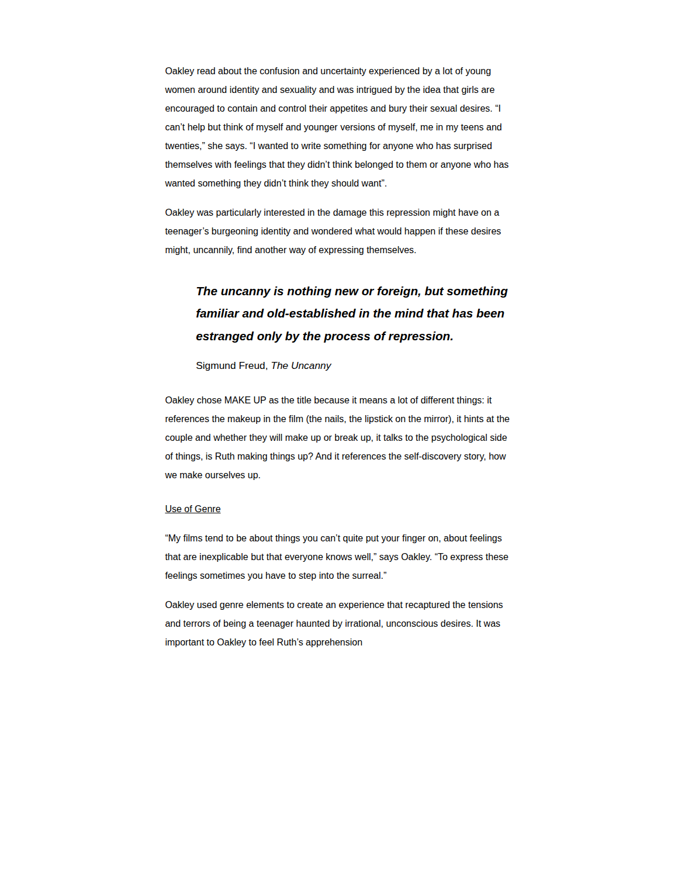Oakley read about the confusion and uncertainty experienced by a lot of young women around identity and sexuality and was intrigued by the idea that girls are encouraged to contain and control their appetites and bury their sexual desires. “I can’t help but think of myself and younger versions of myself, me in my teens and twenties,” she says. “I wanted to write something for anyone who has surprised themselves with feelings that they didn’t think belonged to them or anyone who has wanted something they didn’t think they should want”.
Oakley was particularly interested in the damage this repression might have on a teenager’s burgeoning identity and wondered what would happen if these desires might, uncannily, find another way of expressing themselves.
The uncanny is nothing new or foreign, but something familiar and old-established in the mind that has been estranged only by the process of repression.
Sigmund Freud, The Uncanny
Oakley chose MAKE UP as the title because it means a lot of different things: it references the makeup in the film (the nails, the lipstick on the mirror), it hints at the couple and whether they will make up or break up, it talks to the psychological side of things, is Ruth making things up? And it references the self-discovery story, how we make ourselves up.
Use of Genre
“My films tend to be about things you can’t quite put your finger on, about feelings that are inexplicable but that everyone knows well,” says Oakley. “To express these feelings sometimes you have to step into the surreal.”
Oakley used genre elements to create an experience that recaptured the tensions and terrors of being a teenager haunted by irrational, unconscious desires. It was important to Oakley to feel Ruth’s apprehension